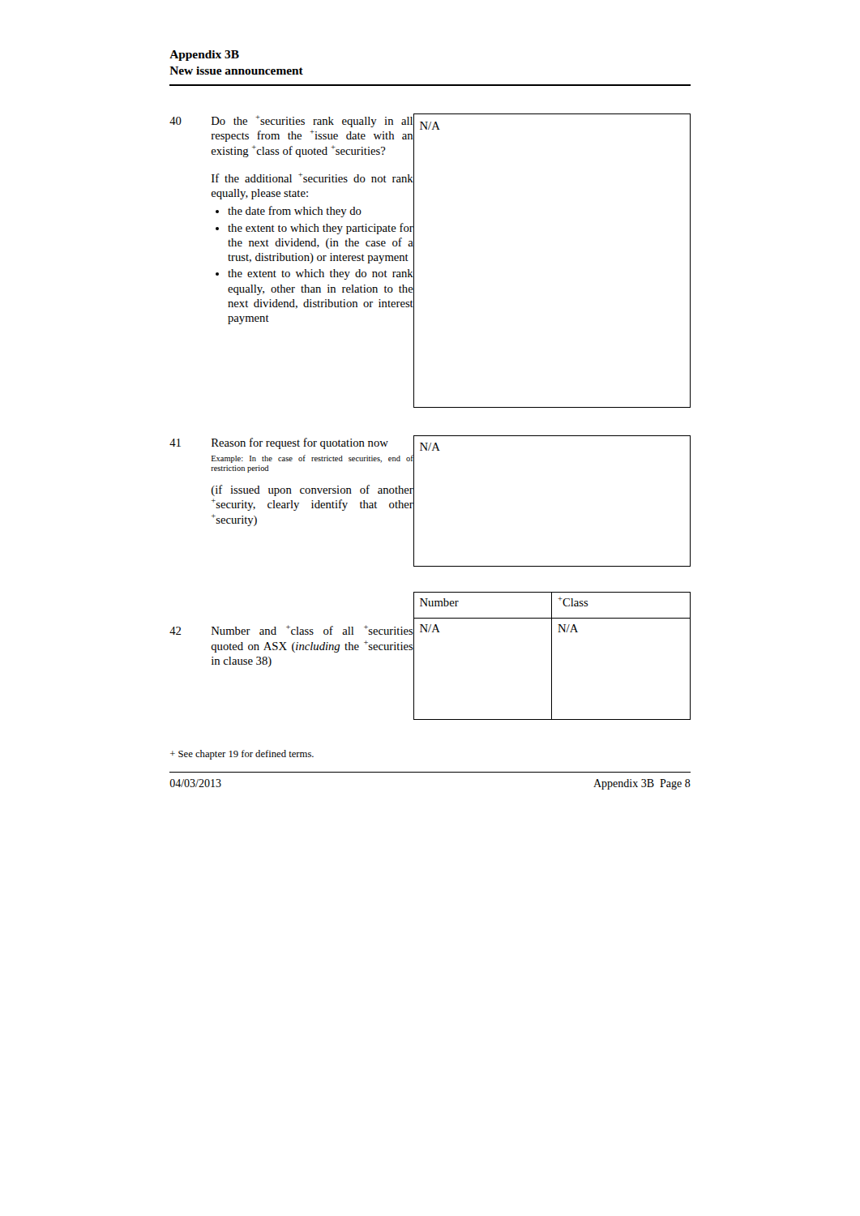Appendix 3B
New issue announcement
| 40 | Do the + securities rank equally in all respects from the + issue date with an existing + class of quoted + securities? If the additional + securities do not rank equally, please state: the date from which they do the extent to which they participate for the next dividend, (in the case of a trust, distribution) or interest payment the extent to which they do not rank equally, other than in relation to the next dividend, distribution or interest payment | N/A |
| 41 | Reason for request for quotation now Example: In the case of restricted securities, end of restriction period (if issued upon conversion of another + security, clearly identify that other + security) | N/A |
| 42 | Number and + class of all + securities quoted on ASX ( including the + securities in clause 38) | / Number / + Class / / N/A / N/A / |
+ See chapter 19 for defined terms.
04/03/2013 Appendix 3B Page 8